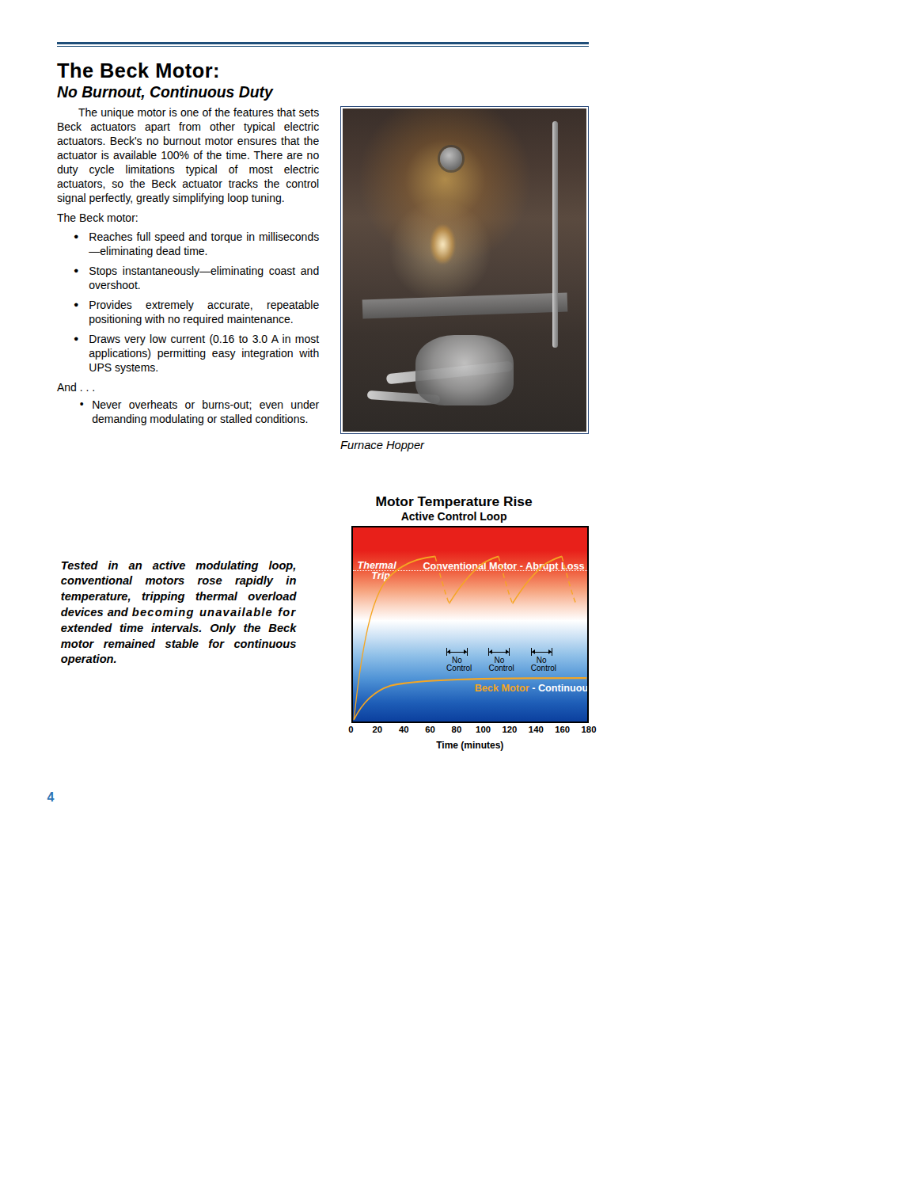The Beck Motor:
No Burnout, Continuous Duty
The unique motor is one of the features that sets Beck actuators apart from other typical electric actuators. Beck's no burnout motor ensures that the actuator is available 100% of the time. There are no duty cycle limitations typical of most electric actuators, so the Beck actuator tracks the control signal perfectly, greatly simplifying loop tuning.
The Beck motor:
Reaches full speed and torque in milliseconds—eliminating dead time.
Stops instantaneously—eliminating coast and overshoot.
Provides extremely accurate, repeatable positioning with no required maintenance.
Draws very low current (0.16 to 3.0 A in most applications) permitting easy integration with UPS systems.
And . . .
Never overheats or burns-out; even under demanding modulating or stalled conditions.
Furnace Hopper
Tested in an active modulating loop, conventional motors rose rapidly in temperature, tripping thermal overload devices and becoming unavailable for extended time intervals. Only the Beck motor remained stable for continuous operation.
Motor Temperature Rise
Active Control Loop
120 110 100 90 80 70 60 50
Temperature (°C)
Thermal
Trip
Conventional Motor - Abrupt Loss of Control
Beck Motor - Continuous Control
No
Control
No
Control
No
Control
0 20 40 60 80 100 120 140 160 180
Time (minutes)
4